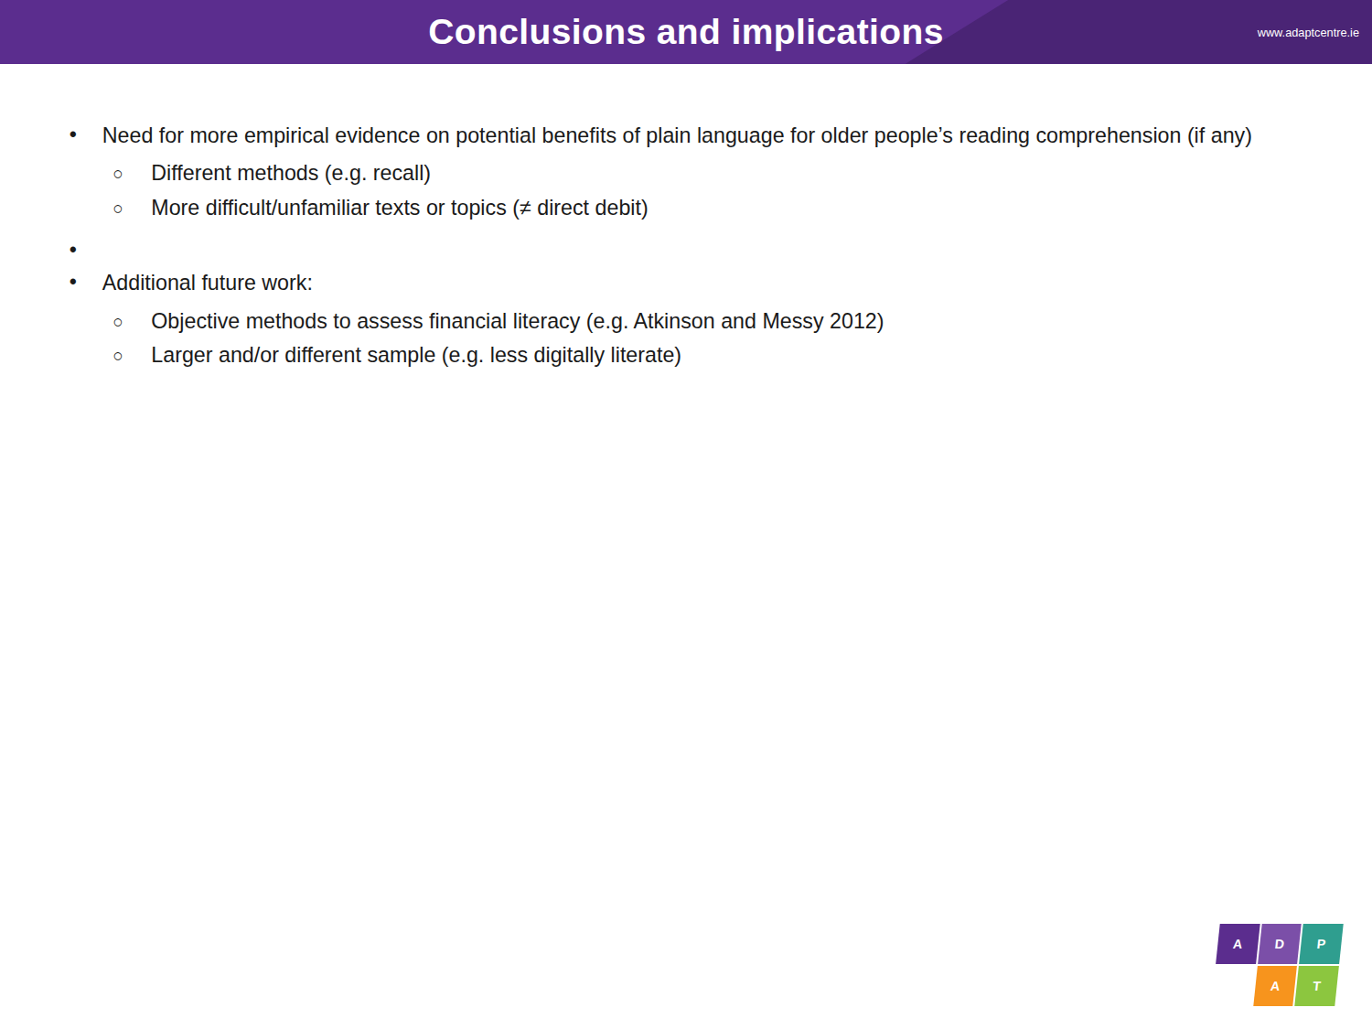Conclusions and implications
www.adaptcentre.ie
Need for more empirical evidence on potential benefits of plain language for older people’s reading comprehension (if any)
Different methods (e.g. recall)
More difficult/unfamiliar texts or topics (≠ direct debit)
Additional future work:
Objective methods to assess financial literacy (e.g. Atkinson and Messy 2012)
Larger and/or different sample (e.g. less digitally literate)
A D P A T